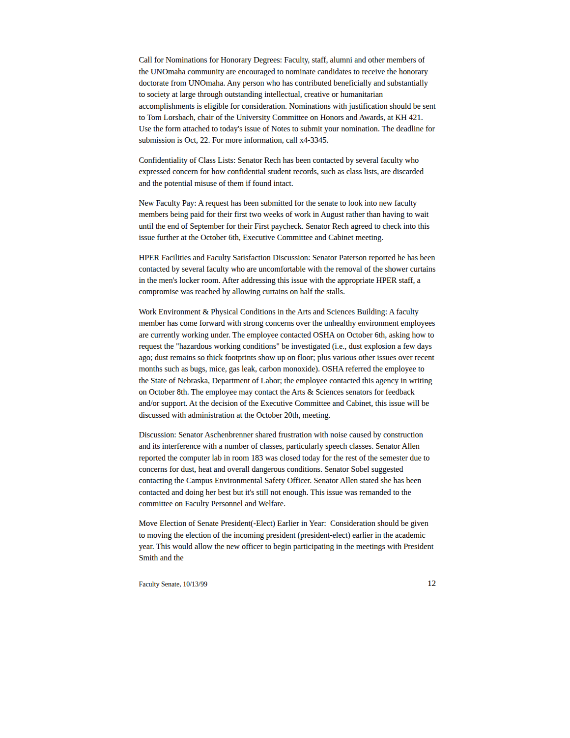Call for Nominations for Honorary Degrees: Faculty, staff, alumni and other members of the UNOmaha community are encouraged to nominate candidates to receive the honorary doctorate from UNOmaha. Any person who has contributed beneficially and substantially to society at large through outstanding intellectual, creative or humanitarian accomplishments is eligible for consideration. Nominations with justification should be sent to Tom Lorsbach, chair of the University Committee on Honors and Awards, at KH 421. Use the form attached to today's issue of Notes to submit your nomination. The deadline for submission is Oct, 22. For more information, call x4-3345.
Confidentiality of Class Lists: Senator Rech has been contacted by several faculty who expressed concern for how confidential student records, such as class lists, are discarded and the potential misuse of them if found intact.
New Faculty Pay: A request has been submitted for the senate to look into new faculty members being paid for their first two weeks of work in August rather than having to wait until the end of September for their First paycheck. Senator Rech agreed to check into this issue further at the October 6th, Executive Committee and Cabinet meeting.
HPER Facilities and Faculty Satisfaction Discussion: Senator Paterson reported he has been contacted by several faculty who are uncomfortable with the removal of the shower curtains in the men's locker room. After addressing this issue with the appropriate HPER staff, a compromise was reached by allowing curtains on half the stalls.
Work Environment & Physical Conditions in the Arts and Sciences Building: A faculty member has come forward with strong concerns over the unhealthy environment employees are currently working under. The employee contacted OSHA on October 6th, asking how to request the "hazardous working conditions" be investigated (i.e., dust explosion a few days ago; dust remains so thick footprints show up on floor; plus various other issues over recent months such as bugs, mice, gas leak, carbon monoxide). OSHA referred the employee to the State of Nebraska, Department of Labor; the employee contacted this agency in writing on October 8th. The employee may contact the Arts & Sciences senators for feedback and/or support. At the decision of the Executive Committee and Cabinet, this issue will be discussed with administration at the October 20th, meeting.
Discussion: Senator Aschenbrenner shared frustration with noise caused by construction and its interference with a number of classes, particularly speech classes. Senator Allen reported the computer lab in room 183 was closed today for the rest of the semester due to concerns for dust, heat and overall dangerous conditions. Senator Sobel suggested contacting the Campus Environmental Safety Officer. Senator Allen stated she has been contacted and doing her best but it's still not enough. This issue was remanded to the committee on Faculty Personnel and Welfare.
Move Election of Senate President(-Elect) Earlier in Year: Consideration should be given to moving the election of the incoming president (president-elect) earlier in the academic year. This would allow the new officer to begin participating in the meetings with President Smith and the
Faculty Senate, 10/13/99 12